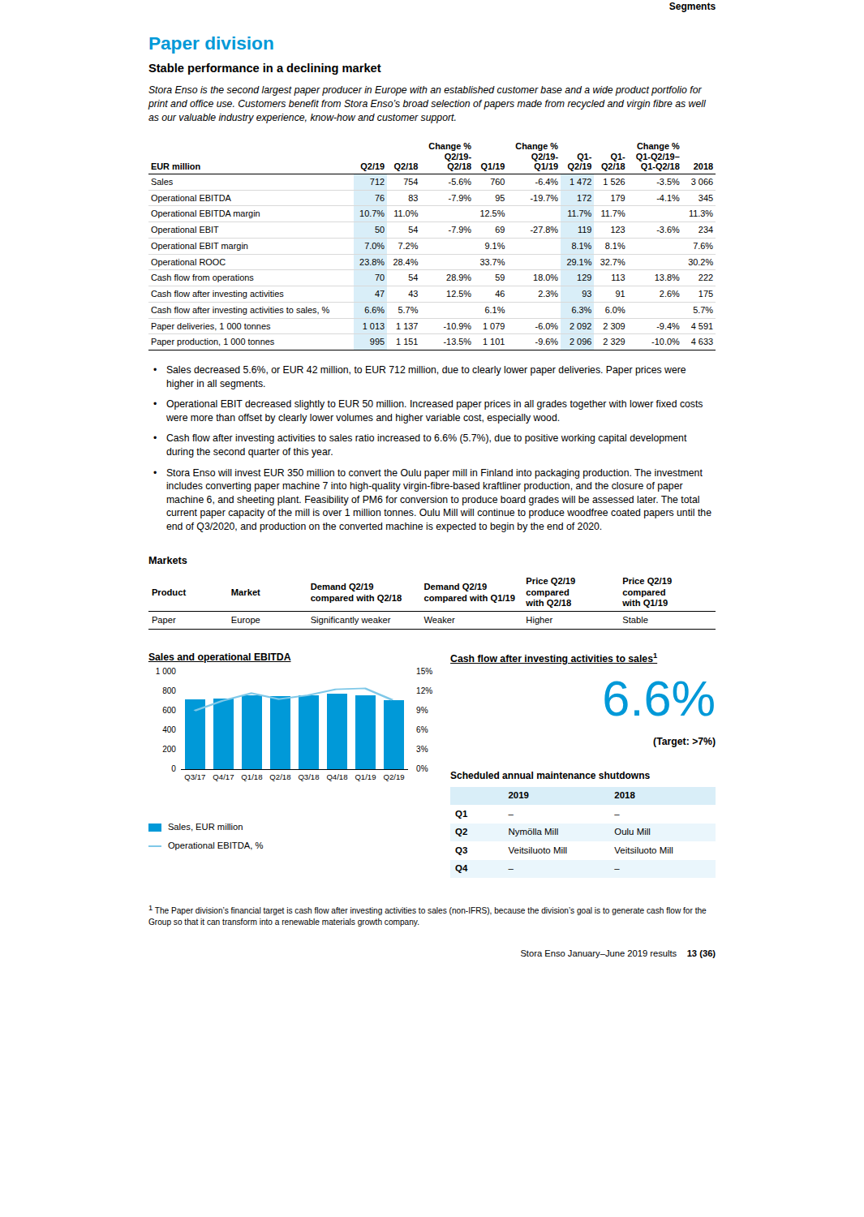Segments
Paper division
Stable performance in a declining market
Stora Enso is the second largest paper producer in Europe with an established customer base and a wide product portfolio for print and office use. Customers benefit from Stora Enso’s broad selection of papers made from recycled and virgin fibre as well as our valuable industry experience, know-how and customer support.
| EUR million | Q2/19 | Q2/18 | Change % Q2/19- Q2/18 | Q1/19 | Change % Q2/19- Q1/19 | Q1- Q2/19 | Q1- Q2/18 | Change % Q1-Q2/19– Q1-Q2/18 | 2018 |
| --- | --- | --- | --- | --- | --- | --- | --- | --- | --- |
| Sales | 712 | 754 | -5.6% | 760 | -6.4% | 1 472 | 1 526 | -3.5% | 3 066 |
| Operational EBITDA | 76 | 83 | -7.9% | 95 | -19.7% | 172 | 179 | -4.1% | 345 |
| Operational EBITDA margin | 10.7% | 11.0% | | 12.5% | | 11.7% | 11.7% | | 11.3% |
| Operational EBIT | 50 | 54 | -7.9% | 69 | -27.8% | 119 | 123 | -3.6% | 234 |
| Operational EBIT margin | 7.0% | 7.2% | | 9.1% | | 8.1% | 8.1% | | 7.6% |
| Operational ROOC | 23.8% | 28.4% | | 33.7% | | 29.1% | 32.7% | | 30.2% |
| Cash flow from operations | 70 | 54 | 28.9% | 59 | 18.0% | 129 | 113 | 13.8% | 222 |
| Cash flow after investing activities | 47 | 43 | 12.5% | 46 | 2.3% | 93 | 91 | 2.6% | 175 |
| Cash flow after investing activities to sales, % | 6.6% | 5.7% | | 6.1% | | 6.3% | 6.0% | | 5.7% |
| Paper deliveries, 1 000 tonnes | 1 013 | 1 137 | -10.9% | 1 079 | -6.0% | 2 092 | 2 309 | -9.4% | 4 591 |
| Paper production, 1 000 tonnes | 995 | 1 151 | -13.5% | 1 101 | -9.6% | 2 096 | 2 329 | -10.0% | 4 633 |
Sales decreased 5.6%, or EUR 42 million, to EUR 712 million, due to clearly lower paper deliveries. Paper prices were higher in all segments.
Operational EBIT decreased slightly to EUR 50 million. Increased paper prices in all grades together with lower fixed costs were more than offset by clearly lower volumes and higher variable cost, especially wood.
Cash flow after investing activities to sales ratio increased to 6.6% (5.7%), due to positive working capital development during the second quarter of this year.
Stora Enso will invest EUR 350 million to convert the Oulu paper mill in Finland into packaging production. The investment includes converting paper machine 7 into high-quality virgin-fibre-based kraftliner production, and the closure of paper machine 6, and sheeting plant. Feasibility of PM6 for conversion to produce board grades will be assessed later. The total current paper capacity of the mill is over 1 million tonnes. Oulu Mill will continue to produce woodfree coated papers until the end of Q3/2020, and production on the converted machine is expected to begin by the end of 2020.
Markets
| Product | Market | Demand Q2/19 compared with Q2/18 | Demand Q2/19 compared with Q1/19 | Price Q2/19 compared with Q2/18 | Price Q2/19 compared with Q1/19 |
| --- | --- | --- | --- | --- | --- |
| Paper | Europe | Significantly weaker | Weaker | Higher | Stable |
Sales and operational EBITDA
1 000
800
600
400
200
0
15%
12%
9%
6%
3%
0%
Q3/17 Q4/17 Q1/18 Q2/18 Q3/18 Q4/18 Q1/19 Q2/19
Sales, EUR million
Operational EBITDA, %
Cash flow after investing activities to sales1
6.6%
(Target: >7%)
Scheduled annual maintenance shutdowns
| | 2019 | 2018 |
| --- | --- | --- |
| Q1 | – | – |
| Q2 | Nymölla Mill | Oulu Mill |
| Q3 | Veitsiluoto Mill | Veitsiluoto Mill |
| Q4 | – | – |
1 The Paper division’s financial target is cash flow after investing activities to sales (non-IFRS), because the division’s goal is to generate cash flow for the Group so that it can transform into a renewable materials growth company.
Stora Enso January–June 2019 results 13 (36)